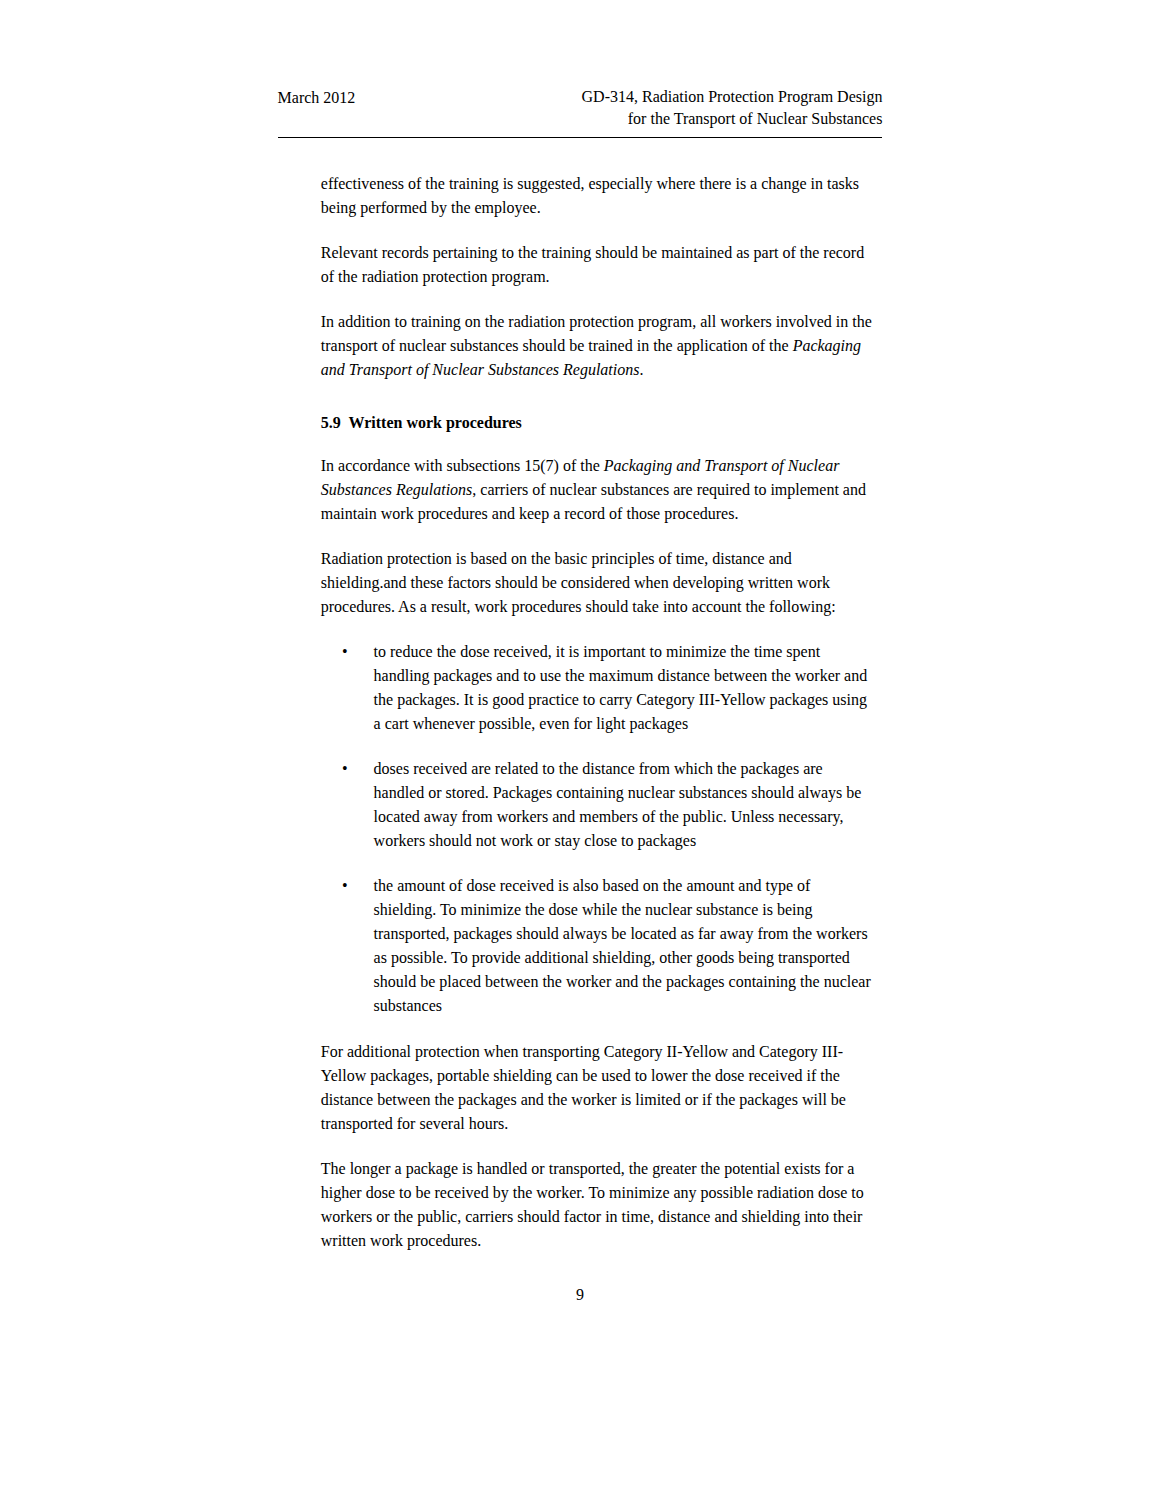March 2012
GD-314, Radiation Protection Program Design
for the Transport of Nuclear Substances
effectiveness of the training is suggested, especially where there is a change in tasks being performed by the employee.
Relevant records pertaining to the training should be maintained as part of the record of the radiation protection program.
In addition to training on the radiation protection program, all workers involved in the transport of nuclear substances should be trained in the application of the Packaging and Transport of Nuclear Substances Regulations.
5.9 Written work procedures
In accordance with subsections 15(7) of the Packaging and Transport of Nuclear Substances Regulations, carriers of nuclear substances are required to implement and maintain work procedures and keep a record of those procedures.
Radiation protection is based on the basic principles of time, distance and shielding.and these factors should be considered when developing written work procedures. As a result, work procedures should take into account the following:
to reduce the dose received, it is important to minimize the time spent handling packages and to use the maximum distance between the worker and the packages. It is good practice to carry Category III-Yellow packages using a cart whenever possible, even for light packages
doses received are related to the distance from which the packages are handled or stored. Packages containing nuclear substances should always be located away from workers and members of the public. Unless necessary, workers should not work or stay close to packages
the amount of dose received is also based on the amount and type of shielding. To minimize the dose while the nuclear substance is being transported, packages should always be located as far away from the workers as possible. To provide additional shielding, other goods being transported should be placed between the worker and the packages containing the nuclear substances
For additional protection when transporting Category II-Yellow and Category III-Yellow packages, portable shielding can be used to lower the dose received if the distance between the packages and the worker is limited or if the packages will be transported for several hours.
The longer a package is handled or transported, the greater the potential exists for a higher dose to be received by the worker. To minimize any possible radiation dose to workers or the public, carriers should factor in time, distance and shielding into their written work procedures.
9